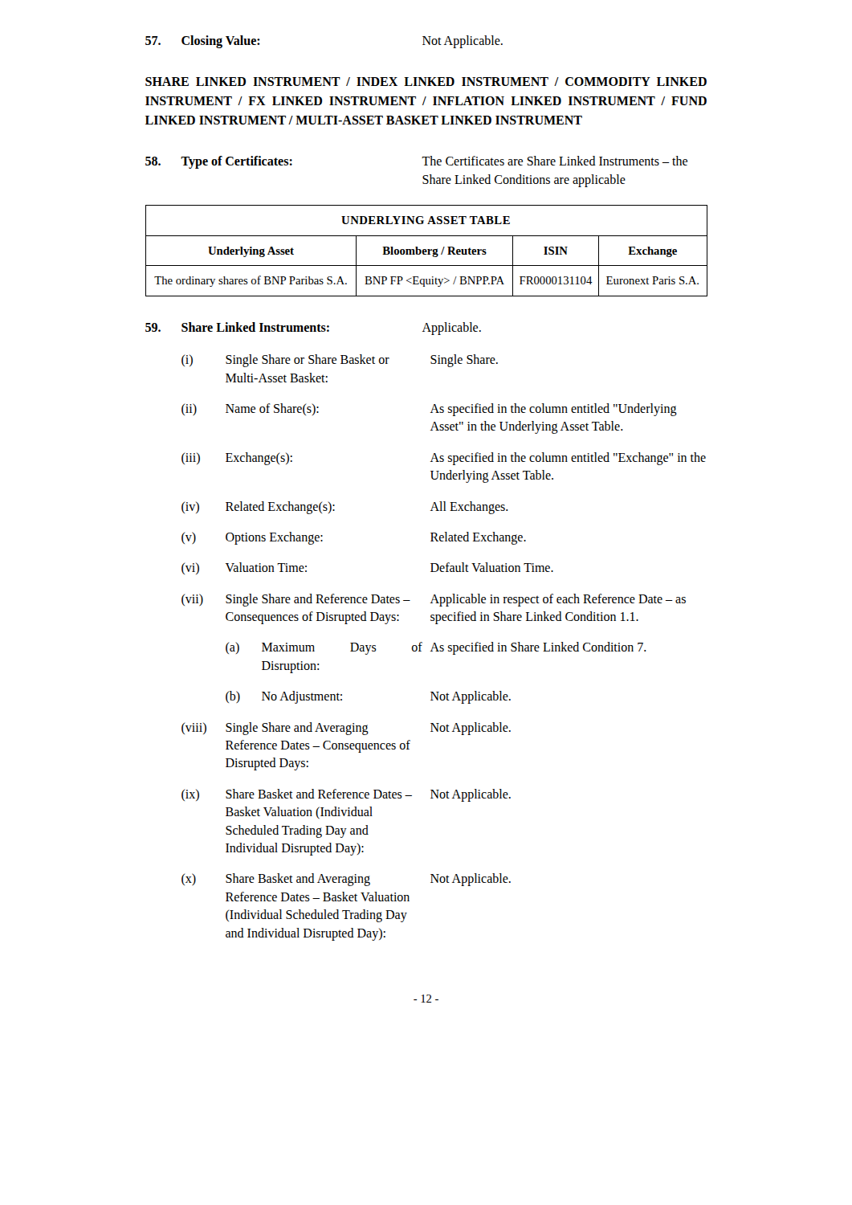57.
Closing Value:
Not Applicable.
SHARE LINKED INSTRUMENT / INDEX LINKED INSTRUMENT / COMMODITY LINKED INSTRUMENT / FX LINKED INSTRUMENT / INFLATION LINKED INSTRUMENT / FUND LINKED INSTRUMENT / MULTI-ASSET BASKET LINKED INSTRUMENT
58.
Type of Certificates:
The Certificates are Share Linked Instruments – the Share Linked Conditions are applicable
| UNDERLYING ASSET TABLE |
| --- |
| Underlying Asset | Bloomberg / Reuters | ISIN | Exchange |
| The ordinary shares of BNP Paribas S.A. | BNP FP <Equity> / BNPP.PA | FR0000131104 | Euronext Paris S.A. |
59.
Share Linked Instruments:
Applicable.
(i)
Single Share or Share Basket or Multi-Asset Basket:
Single Share.
(ii)
Name of Share(s):
As specified in the column entitled "Underlying Asset" in the Underlying Asset Table.
(iii)
Exchange(s):
As specified in the column entitled "Exchange" in the Underlying Asset Table.
(iv)
Related Exchange(s):
All Exchanges.
(v)
Options Exchange:
Related Exchange.
(vi)
Valuation Time:
Default Valuation Time.
(vii)
Single Share and Reference Dates – Consequences of Disrupted Days:
Applicable in respect of each Reference Date – as specified in Share Linked Condition 1.1.
(a)
Maximum Days of Disruption:
As specified in Share Linked Condition 7.
(b)
No Adjustment:
Not Applicable.
(viii)
Single Share and Averaging Reference Dates – Consequences of Disrupted Days:
Not Applicable.
(ix)
Share Basket and Reference Dates – Basket Valuation (Individual Scheduled Trading Day and Individual Disrupted Day):
Not Applicable.
(x)
Share Basket and Averaging Reference Dates – Basket Valuation (Individual Scheduled Trading Day and Individual Disrupted Day):
Not Applicable.
- 12 -